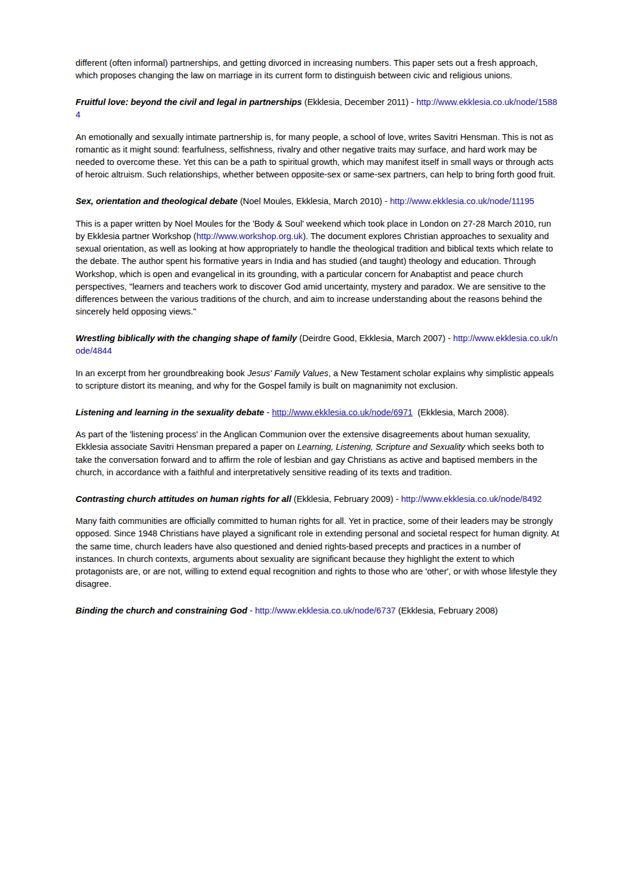different (often informal) partnerships, and getting divorced in increasing numbers. This paper sets out a fresh approach, which proposes changing the law on marriage in its current form to distinguish between civic and religious unions.
Fruitful love: beyond the civil and legal in partnerships (Ekklesia, December 2011) - http://www.ekklesia.co.uk/node/15884
An emotionally and sexually intimate partnership is, for many people, a school of love, writes Savitri Hensman. This is not as romantic as it might sound: fearfulness, selfishness, rivalry and other negative traits may surface, and hard work may be needed to overcome these. Yet this can be a path to spiritual growth, which may manifest itself in small ways or through acts of heroic altruism. Such relationships, whether between opposite-sex or same-sex partners, can help to bring forth good fruit.
Sex, orientation and theological debate (Noel Moules, Ekklesia, March 2010) - http://www.ekklesia.co.uk/node/11195
This is a paper written by Noel Moules for the 'Body & Soul' weekend which took place in London on 27-28 March 2010, run by Ekklesia partner Workshop (http://www.workshop.org.uk). The document explores Christian approaches to sexuality and sexual orientation, as well as looking at how appropriately to handle the theological tradition and biblical texts which relate to the debate. The author spent his formative years in India and has studied (and taught) theology and education. Through Workshop, which is open and evangelical in its grounding, with a particular concern for Anabaptist and peace church perspectives, "learners and teachers work to discover God amid uncertainty, mystery and paradox. We are sensitive to the differences between the various traditions of the church, and aim to increase understanding about the reasons behind the sincerely held opposing views."
Wrestling biblically with the changing shape of family (Deirdre Good, Ekklesia, March 2007) - http://www.ekklesia.co.uk/node/4844
In an excerpt from her groundbreaking book Jesus' Family Values, a New Testament scholar explains why simplistic appeals to scripture distort its meaning, and why for the Gospel family is built on magnanimity not exclusion.
Listening and learning in the sexuality debate - http://www.ekklesia.co.uk/node/6971 (Ekklesia, March 2008).
As part of the 'listening process' in the Anglican Communion over the extensive disagreements about human sexuality, Ekklesia associate Savitri Hensman prepared a paper on Learning, Listening, Scripture and Sexuality which seeks both to take the conversation forward and to affirm the role of lesbian and gay Christians as active and baptised members in the church, in accordance with a faithful and interpretatively sensitive reading of its texts and tradition.
Contrasting church attitudes on human rights for all (Ekklesia, February 2009) - http://www.ekklesia.co.uk/node/8492
Many faith communities are officially committed to human rights for all. Yet in practice, some of their leaders may be strongly opposed. Since 1948 Christians have played a significant role in extending personal and societal respect for human dignity. At the same time, church leaders have also questioned and denied rights-based precepts and practices in a number of instances. In church contexts, arguments about sexuality are significant because they highlight the extent to which protagonists are, or are not, willing to extend equal recognition and rights to those who are 'other', or with whose lifestyle they disagree.
Binding the church and constraining God - http://www.ekklesia.co.uk/node/6737 (Ekklesia, February 2008)